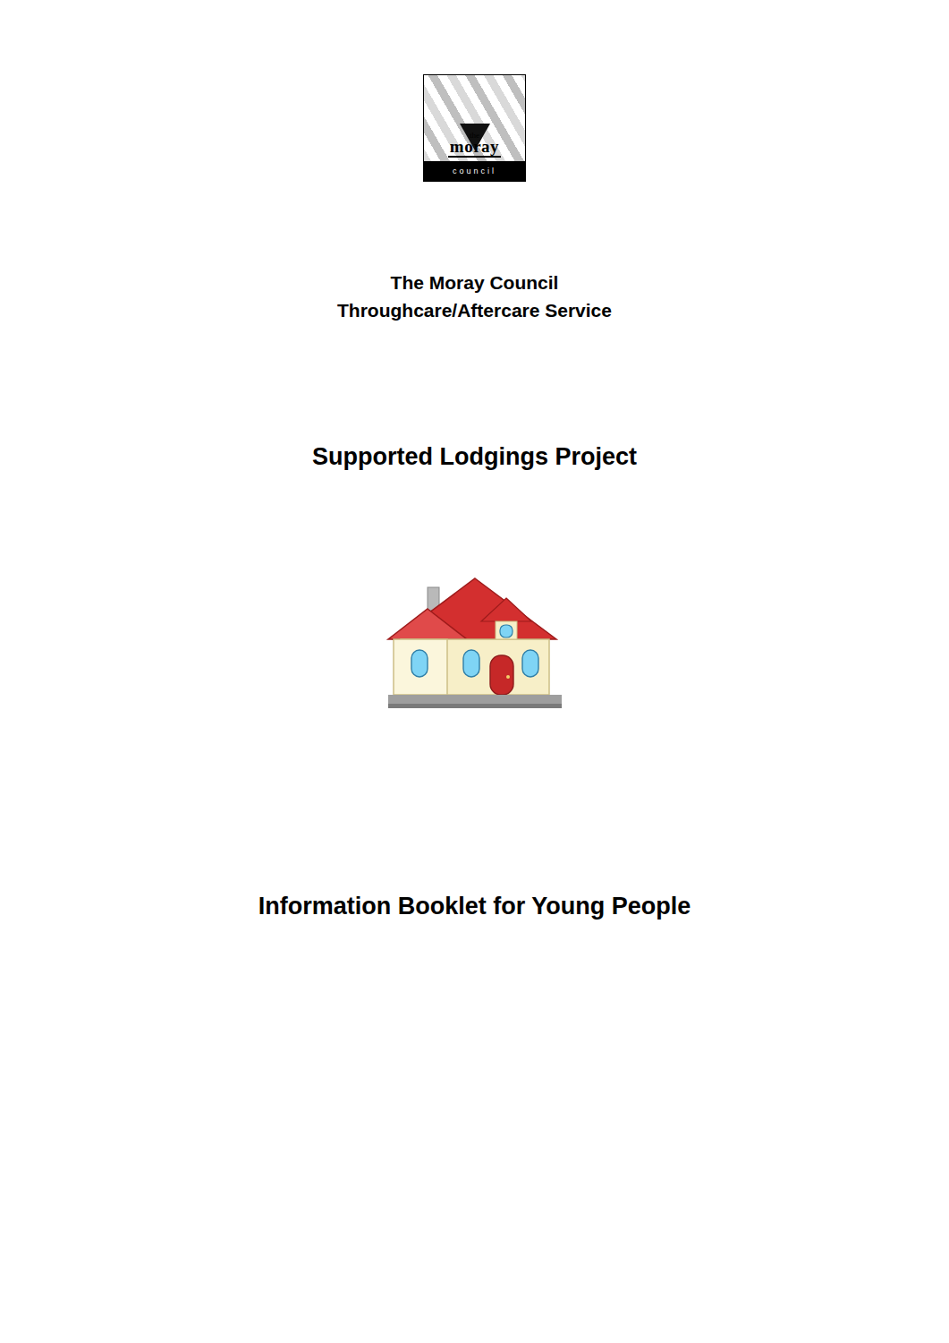the moray
council
The Moray Council
Throughcare/Aftercare Service
Supported Lodgings Project
Information Booklet for Young People